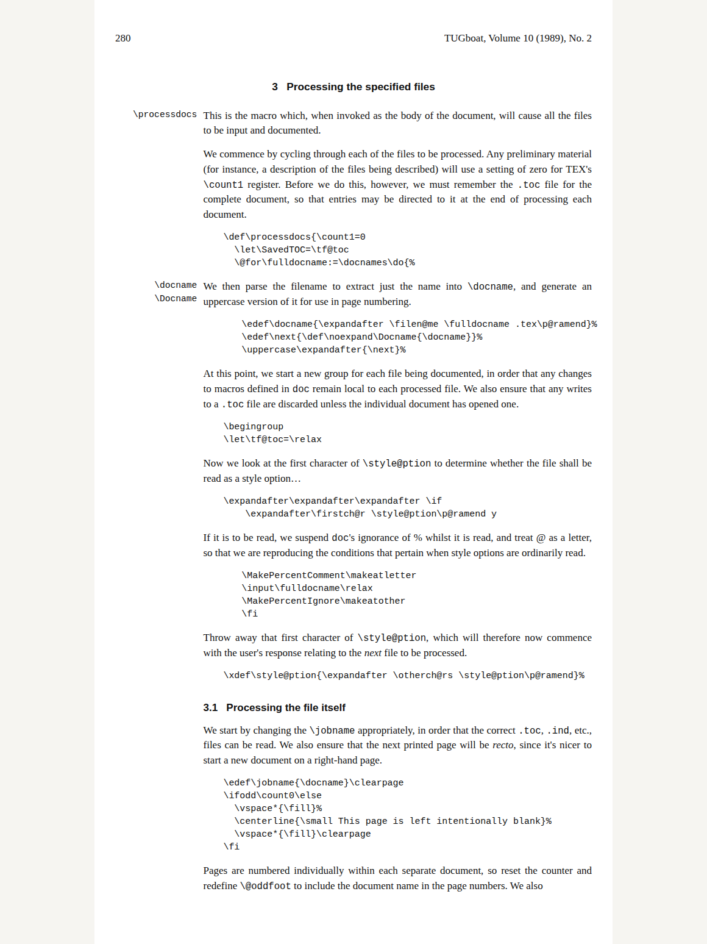280 TUGboat, Volume 10 (1989), No. 2
3 Processing the specified files
\processdocs
This is the macro which, when invoked as the body of the document, will cause all the files to be input and documented.
We commence by cycling through each of the files to be processed. Any preliminary material (for instance, a description of the files being described) will use a setting of zero for TEX's \count1 register. Before we do this, however, we must remember the .toc file for the complete document, so that entries may be directed to it at the end of processing each document.
\def\processdocs{\count1=0
  \let\SavedTOC=\tf@toc
  \@for\fulldocname:=\docnames\do{%
\docname\Docname
We then parse the filename to extract just the name into \docname, and generate an uppercase version of it for use in page numbering.
\edef\docname{\expandafter \filen@me \fulldocname .tex\p@ramend}%
\edef\next{\def\noexpand\Docname{\docname}}%
\uppercase\expandafter{\next}%
At this point, we start a new group for each file being documented, in order that any changes to macros defined in doc remain local to each processed file. We also ensure that any writes to a .toc file are discarded unless the individual document has opened one.
\begingroup
\let\tf@toc=\relax
Now we look at the first character of \style@ption to determine whether the file shall be read as a style option…
\expandafter\expandafter\expandafter \if
    \expandafter\firstch@r \style@ption\p@ramend y
If it is to be read, we suspend doc's ignorance of % whilst it is read, and treat @ as a letter, so that we are reproducing the conditions that pertain when style options are ordinarily read.
\MakePercentComment\makeatletter
\input\fulldocname\relax
\MakePercentIgnore\makeatother
\fi
Throw away that first character of \style@ption, which will therefore now commence with the user's response relating to the next file to be processed.
\xdef\style@ption{\expandafter \otherch@rs \style@ption\p@ramend}%
3.1 Processing the file itself
We start by changing the \jobname appropriately, in order that the correct .toc, .ind, etc., files can be read. We also ensure that the next printed page will be recto, since it's nicer to start a new document on a right-hand page.
\edef\jobname{\docname}\clearpage
\ifodd\count0\else
  \vspace*{\fill}%
  \centerline{\small This page is left intentionally blank}%
  \vspace*{\fill}\clearpage
\fi
Pages are numbered individually within each separate document, so reset the counter and redefine \@oddfoot to include the document name in the page numbers. We also